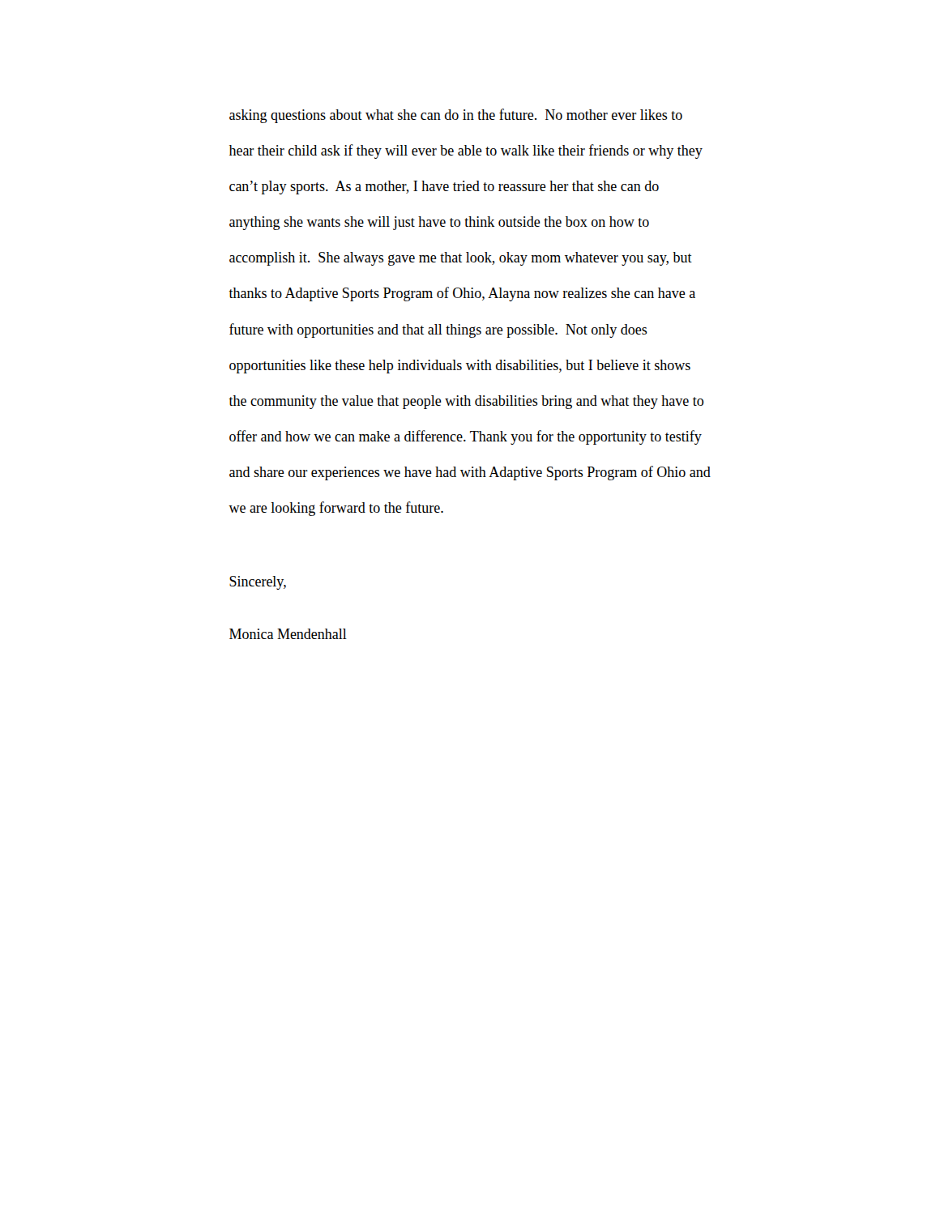asking questions about what she can do in the future. No mother ever likes to hear their child ask if they will ever be able to walk like their friends or why they can’t play sports. As a mother, I have tried to reassure her that she can do anything she wants she will just have to think outside the box on how to accomplish it. She always gave me that look, okay mom whatever you say, but thanks to Adaptive Sports Program of Ohio, Alayna now realizes she can have a future with opportunities and that all things are possible. Not only does opportunities like these help individuals with disabilities, but I believe it shows the community the value that people with disabilities bring and what they have to offer and how we can make a difference. Thank you for the opportunity to testify and share our experiences we have had with Adaptive Sports Program of Ohio and we are looking forward to the future.
Sincerely,
Monica Mendenhall